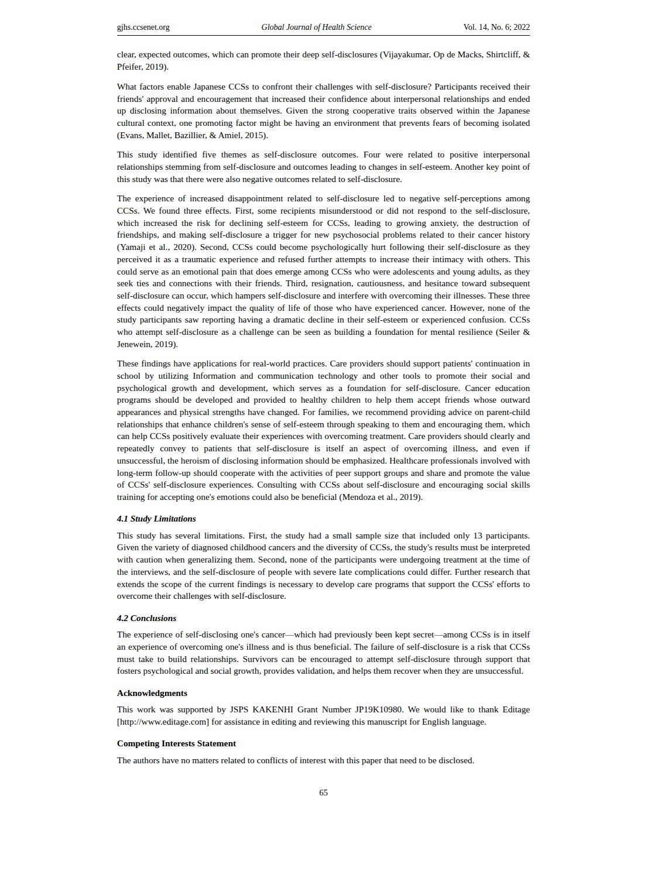gjhs.ccsenet.org Global Journal of Health Science Vol. 14, No. 6; 2022
clear, expected outcomes, which can promote their deep self-disclosures (Vijayakumar, Op de Macks, Shirtcliff, & Pfeifer, 2019).
What factors enable Japanese CCSs to confront their challenges with self-disclosure? Participants received their friends' approval and encouragement that increased their confidence about interpersonal relationships and ended up disclosing information about themselves. Given the strong cooperative traits observed within the Japanese cultural context, one promoting factor might be having an environment that prevents fears of becoming isolated (Evans, Mallet, Bazillier, & Amiel, 2015).
This study identified five themes as self-disclosure outcomes. Four were related to positive interpersonal relationships stemming from self-disclosure and outcomes leading to changes in self-esteem. Another key point of this study was that there were also negative outcomes related to self-disclosure.
The experience of increased disappointment related to self-disclosure led to negative self-perceptions among CCSs. We found three effects. First, some recipients misunderstood or did not respond to the self-disclosure, which increased the risk for declining self-esteem for CCSs, leading to growing anxiety, the destruction of friendships, and making self-disclosure a trigger for new psychosocial problems related to their cancer history (Yamaji et al., 2020). Second, CCSs could become psychologically hurt following their self-disclosure as they perceived it as a traumatic experience and refused further attempts to increase their intimacy with others. This could serve as an emotional pain that does emerge among CCSs who were adolescents and young adults, as they seek ties and connections with their friends. Third, resignation, cautiousness, and hesitance toward subsequent self-disclosure can occur, which hampers self-disclosure and interfere with overcoming their illnesses. These three effects could negatively impact the quality of life of those who have experienced cancer. However, none of the study participants saw reporting having a dramatic decline in their self-esteem or experienced confusion. CCSs who attempt self-disclosure as a challenge can be seen as building a foundation for mental resilience (Seiler & Jenewein, 2019).
These findings have applications for real-world practices. Care providers should support patients' continuation in school by utilizing Information and communication technology and other tools to promote their social and psychological growth and development, which serves as a foundation for self-disclosure. Cancer education programs should be developed and provided to healthy children to help them accept friends whose outward appearances and physical strengths have changed. For families, we recommend providing advice on parent-child relationships that enhance children's sense of self-esteem through speaking to them and encouraging them, which can help CCSs positively evaluate their experiences with overcoming treatment. Care providers should clearly and repeatedly convey to patients that self-disclosure is itself an aspect of overcoming illness, and even if unsuccessful, the heroism of disclosing information should be emphasized. Healthcare professionals involved with long-term follow-up should cooperate with the activities of peer support groups and share and promote the value of CCSs' self-disclosure experiences. Consulting with CCSs about self-disclosure and encouraging social skills training for accepting one's emotions could also be beneficial (Mendoza et al., 2019).
4.1 Study Limitations
This study has several limitations. First, the study had a small sample size that included only 13 participants. Given the variety of diagnosed childhood cancers and the diversity of CCSs, the study's results must be interpreted with caution when generalizing them. Second, none of the participants were undergoing treatment at the time of the interviews, and the self-disclosure of people with severe late complications could differ. Further research that extends the scope of the current findings is necessary to develop care programs that support the CCSs' efforts to overcome their challenges with self-disclosure.
4.2 Conclusions
The experience of self-disclosing one's cancer—which had previously been kept secret—among CCSs is in itself an experience of overcoming one's illness and is thus beneficial. The failure of self-disclosure is a risk that CCSs must take to build relationships. Survivors can be encouraged to attempt self-disclosure through support that fosters psychological and social growth, provides validation, and helps them recover when they are unsuccessful.
Acknowledgments
This work was supported by JSPS KAKENHI Grant Number JP19K10980. We would like to thank Editage [http://www.editage.com] for assistance in editing and reviewing this manuscript for English language.
Competing Interests Statement
The authors have no matters related to conflicts of interest with this paper that need to be disclosed.
65